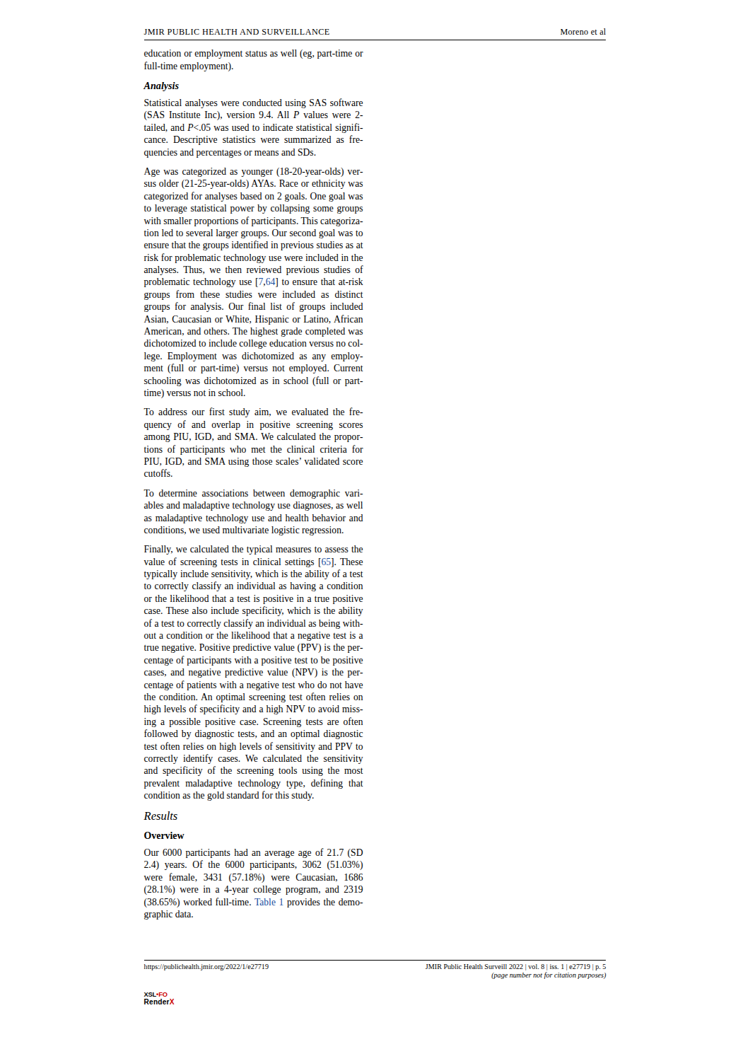JMIR Public Health and Surveillance Moreno et al
education or employment status as well (eg, part-time or full-time employment).
Analysis
Statistical analyses were conducted using SAS software (SAS Institute Inc), version 9.4. All P values were 2-tailed, and P<.05 was used to indicate statistical significance. Descriptive statistics were summarized as frequencies and percentages or means and SDs.
Age was categorized as younger (18-20-year-olds) versus older (21-25-year-olds) AYAs. Race or ethnicity was categorized for analyses based on 2 goals. One goal was to leverage statistical power by collapsing some groups with smaller proportions of participants. This categorization led to several larger groups. Our second goal was to ensure that the groups identified in previous studies as at risk for problematic technology use were included in the analyses. Thus, we then reviewed previous studies of problematic technology use [7,64] to ensure that at-risk groups from these studies were included as distinct groups for analysis. Our final list of groups included Asian, Caucasian or White, Hispanic or Latino, African American, and others. The highest grade completed was dichotomized to include college education versus no college. Employment was dichotomized as any employment (full or part-time) versus not employed. Current schooling was dichotomized as in school (full or part-time) versus not in school.
To address our first study aim, we evaluated the frequency of and overlap in positive screening scores among PIU, IGD, and SMA. We calculated the proportions of participants who met the clinical criteria for PIU, IGD, and SMA using those scales’ validated score cutoffs.
To determine associations between demographic variables and maladaptive technology use diagnoses, as well as maladaptive technology use and health behavior and conditions, we used multivariate logistic regression.
Finally, we calculated the typical measures to assess the value of screening tests in clinical settings [65]. These typically include sensitivity, which is the ability of a test to correctly classify an individual as having a condition or the likelihood that a test is positive in a true positive case. These also include specificity, which is the ability of a test to correctly classify an individual as being without a condition or the likelihood that a negative test is a true negative. Positive predictive value (PPV) is the percentage of participants with a positive test to be positive cases, and negative predictive value (NPV) is the percentage of patients with a negative test who do not have the condition. An optimal screening test often relies on high levels of specificity and a high NPV to avoid missing a possible positive case. Screening tests are often followed by diagnostic tests, and an optimal diagnostic test often relies on high levels of sensitivity and PPV to correctly identify cases. We calculated the sensitivity and specificity of the screening tools using the most prevalent maladaptive technology type, defining that condition as the gold standard for this study.
Results
Overview
Our 6000 participants had an average age of 21.7 (SD 2.4) years. Of the 6000 participants, 3062 (51.03%) were female, 3431 (57.18%) were Caucasian, 1686 (28.1%) were in a 4-year college program, and 2319 (38.65%) worked full-time. Table 1 provides the demographic data.
https://publichealth.jmir.org/2022/1/e27719
JMIR Public Health Surveill 2022 | vol. 8 | iss. 1 | e27719 | p. 5
(page number not for citation purposes)
XSL•FO
Render X